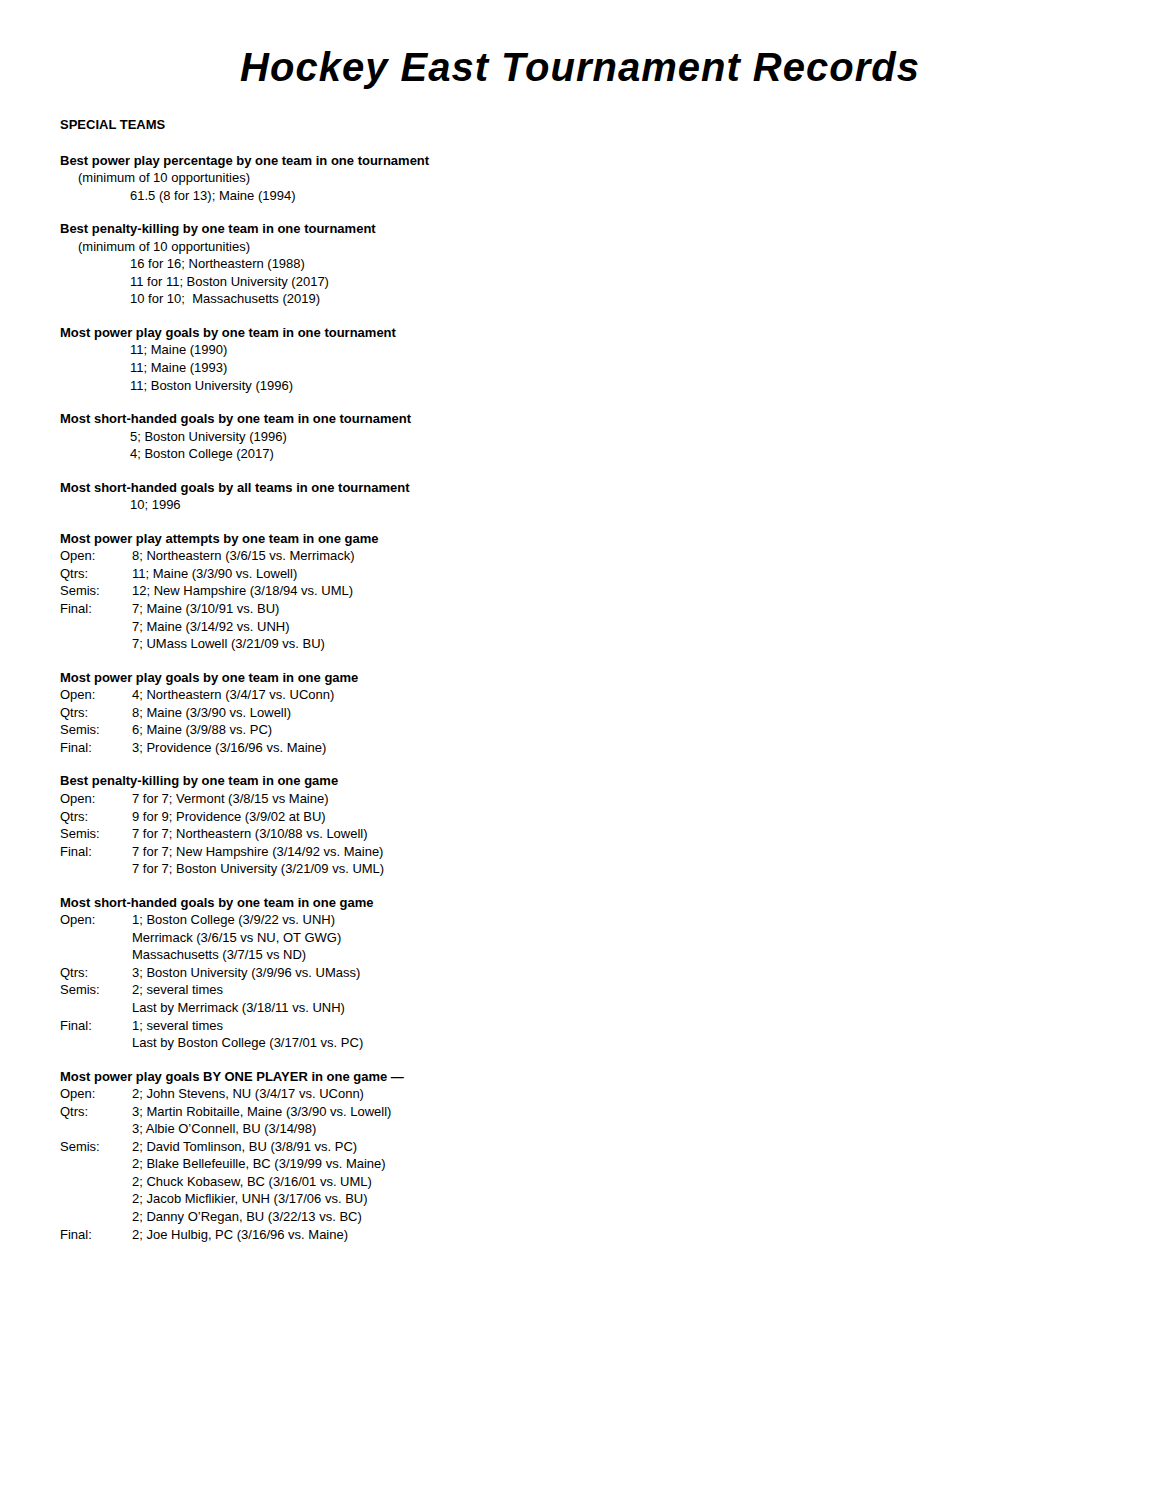Hockey East Tournament Records
SPECIAL TEAMS
Best power play percentage by one team in one tournament
(minimum of 10 opportunities)
61.5 (8 for 13); Maine (1994)
Best penalty-killing by one team in one tournament
(minimum of 10 opportunities)
16 for 16; Northeastern (1988)
11 for 11; Boston University (2017)
10 for 10; Massachusetts (2019)
Most power play goals by one team in one tournament
11; Maine (1990)
11; Maine (1993)
11; Boston University (1996)
Most short-handed goals by one team in one tournament
5; Boston University (1996)
4; Boston College (2017)
Most short-handed goals by all teams in one tournament
10; 1996
Most power play attempts by one team in one game
| Open: | 8; Northeastern (3/6/15 vs. Merrimack) |
| Qtrs: | 11; Maine (3/3/90 vs. Lowell) |
| Semis: | 12; New Hampshire (3/18/94 vs. UML) |
| Final: | 7; Maine (3/10/91 vs. BU) |
| | 7; Maine (3/14/92 vs. UNH) |
| | 7; UMass Lowell (3/21/09 vs. BU) |
Most power play goals by one team in one game
| Open: | 4; Northeastern (3/4/17 vs. UConn) |
| Qtrs: | 8; Maine (3/3/90 vs. Lowell) |
| Semis: | 6; Maine (3/9/88 vs. PC) |
| Final: | 3; Providence (3/16/96 vs. Maine) |
Best penalty-killing by one team in one game
| Open: | 7 for 7; Vermont (3/8/15 vs Maine) |
| Qtrs: | 9 for 9; Providence (3/9/02 at BU) |
| Semis: | 7 for 7; Northeastern (3/10/88 vs. Lowell) |
| Final: | 7 for 7; New Hampshire (3/14/92 vs. Maine) |
| | 7 for 7; Boston University (3/21/09 vs. UML) |
Most short-handed goals by one team in one game
| Open: | 1; Boston College (3/9/22 vs. UNH) |
| | Merrimack (3/6/15 vs NU, OT GWG) |
| | Massachusetts (3/7/15 vs ND) |
| Qtrs: | 3; Boston University (3/9/96 vs. UMass) |
| Semis: | 2; several times |
| | Last by Merrimack (3/18/11 vs. UNH) |
| Final: | 1; several times |
| | Last by Boston College (3/17/01 vs. PC) |
Most power play goals BY ONE PLAYER in one game —
| Open: | 2; John Stevens, NU (3/4/17 vs. UConn) |
| Qtrs: | 3; Martin Robitaille, Maine (3/3/90 vs. Lowell) |
| | 3; Albie O’Connell, BU (3/14/98) |
| Semis: | 2; David Tomlinson, BU (3/8/91 vs. PC) |
| | 2; Blake Bellefeuille, BC (3/19/99 vs. Maine) |
| | 2; Chuck Kobasew, BC (3/16/01 vs. UML) |
| | 2; Jacob Micflikier, UNH (3/17/06 vs. BU) |
| | 2; Danny O’Regan, BU (3/22/13 vs. BC) |
| Final: | 2; Joe Hulbig, PC (3/16/96 vs. Maine) |